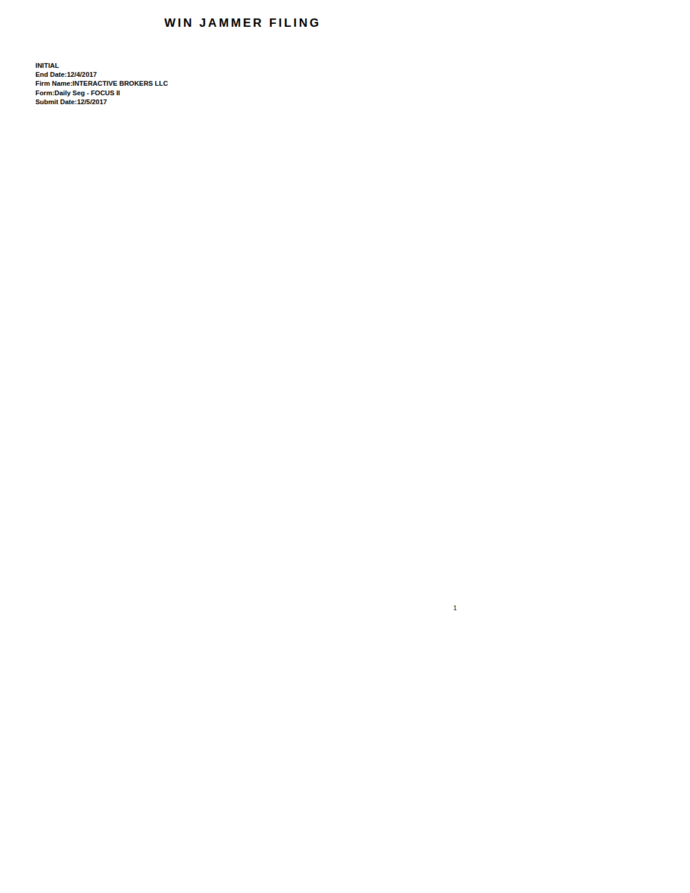WIN JAMMER FILING
INITIAL
End Date:12/4/2017
Firm Name:INTERACTIVE BROKERS LLC
Form:Daily Seg - FOCUS II
Submit Date:12/5/2017
1